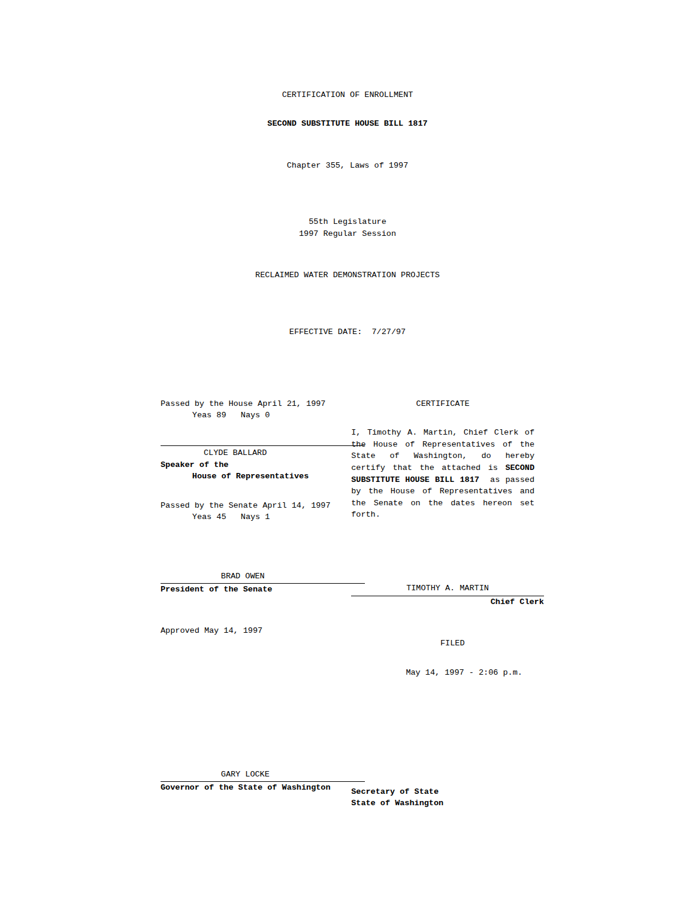CERTIFICATION OF ENROLLMENT
SECOND SUBSTITUTE HOUSE BILL 1817
Chapter 355, Laws of 1997
55th Legislature
1997 Regular Session
RECLAIMED WATER DEMONSTRATION PROJECTS
EFFECTIVE DATE: 7/27/97
| Passed by the House April 21, 1997 Yeas 89 Nays 0 CLYDE BALLARD Speaker of the House of Representatives Passed by the Senate April 14, 1997 Yeas 45 Nays 1 BRAD OWEN President of the Senate Approved May 14, 1997 | | CERTIFICATE I, Timothy A. Martin, Chief Clerk of the House of Representatives of the State of Washington, do hereby certify that the attached is SECOND SUBSTITUTE HOUSE BILL 1817 as passed by the House of Representatives and the Senate on the dates hereon set forth. TIMOTHY A. MARTIN Chief Clerk FILED May 14, 1997 - 2:06 p.m. |
| GARY LOCKE Governor of the State of Washington | | Secretary of State State of Washington |